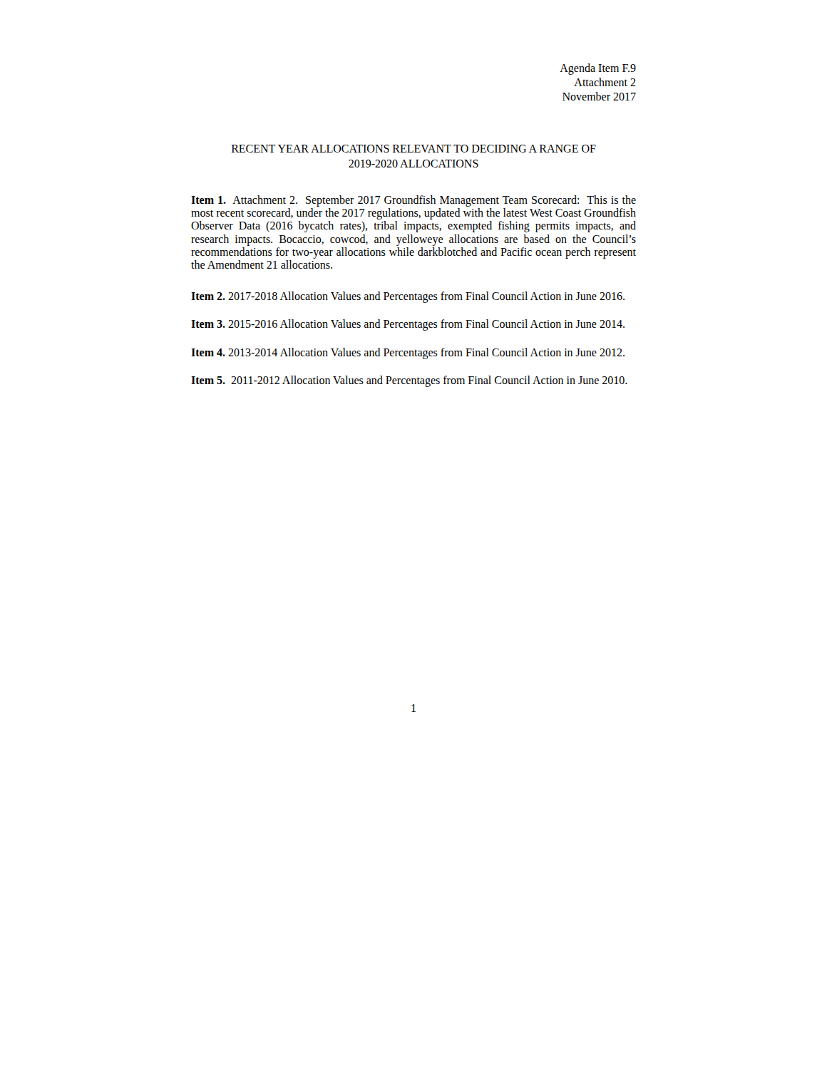Agenda Item F.9
Attachment 2
November 2017
RECENT YEAR ALLOCATIONS RELEVANT TO DECIDING A RANGE OF
2019-2020 ALLOCATIONS
Item 1. Attachment 2. September 2017 Groundfish Management Team Scorecard: This is the most recent scorecard, under the 2017 regulations, updated with the latest West Coast Groundfish Observer Data (2016 bycatch rates), tribal impacts, exempted fishing permits impacts, and research impacts. Bocaccio, cowcod, and yelloweye allocations are based on the Council’s recommendations for two-year allocations while darkblotched and Pacific ocean perch represent the Amendment 21 allocations.
Item 2. 2017-2018 Allocation Values and Percentages from Final Council Action in June 2016.
Item 3. 2015-2016 Allocation Values and Percentages from Final Council Action in June 2014.
Item 4. 2013-2014 Allocation Values and Percentages from Final Council Action in June 2012.
Item 5. 2011-2012 Allocation Values and Percentages from Final Council Action in June 2010.
1